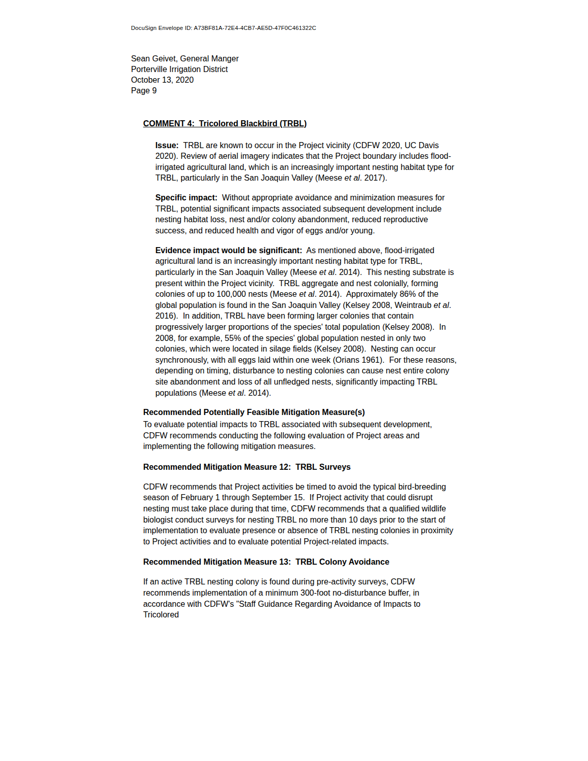DocuSign Envelope ID: A73BF81A-72E4-4CB7-AE5D-47F0C461322C
Sean Geivet, General Manger
Porterville Irrigation District
October 13, 2020
Page 9
COMMENT 4: Tricolored Blackbird (TRBL)
Issue: TRBL are known to occur in the Project vicinity (CDFW 2020, UC Davis 2020). Review of aerial imagery indicates that the Project boundary includes flood-irrigated agricultural land, which is an increasingly important nesting habitat type for TRBL, particularly in the San Joaquin Valley (Meese et al. 2017).
Specific impact: Without appropriate avoidance and minimization measures for TRBL, potential significant impacts associated subsequent development include nesting habitat loss, nest and/or colony abandonment, reduced reproductive success, and reduced health and vigor of eggs and/or young.
Evidence impact would be significant: As mentioned above, flood-irrigated agricultural land is an increasingly important nesting habitat type for TRBL, particularly in the San Joaquin Valley (Meese et al. 2014). This nesting substrate is present within the Project vicinity. TRBL aggregate and nest colonially, forming colonies of up to 100,000 nests (Meese et al. 2014). Approximately 86% of the global population is found in the San Joaquin Valley (Kelsey 2008, Weintraub et al. 2016). In addition, TRBL have been forming larger colonies that contain progressively larger proportions of the species' total population (Kelsey 2008). In 2008, for example, 55% of the species' global population nested in only two colonies, which were located in silage fields (Kelsey 2008). Nesting can occur synchronously, with all eggs laid within one week (Orians 1961). For these reasons, depending on timing, disturbance to nesting colonies can cause nest entire colony site abandonment and loss of all unfledged nests, significantly impacting TRBL populations (Meese et al. 2014).
Recommended Potentially Feasible Mitigation Measure(s)
To evaluate potential impacts to TRBL associated with subsequent development, CDFW recommends conducting the following evaluation of Project areas and implementing the following mitigation measures.
Recommended Mitigation Measure 12: TRBL Surveys
CDFW recommends that Project activities be timed to avoid the typical bird-breeding season of February 1 through September 15. If Project activity that could disrupt nesting must take place during that time, CDFW recommends that a qualified wildlife biologist conduct surveys for nesting TRBL no more than 10 days prior to the start of implementation to evaluate presence or absence of TRBL nesting colonies in proximity to Project activities and to evaluate potential Project-related impacts.
Recommended Mitigation Measure 13: TRBL Colony Avoidance
If an active TRBL nesting colony is found during pre-activity surveys, CDFW recommends implementation of a minimum 300-foot no-disturbance buffer, in accordance with CDFW's "Staff Guidance Regarding Avoidance of Impacts to Tricolored